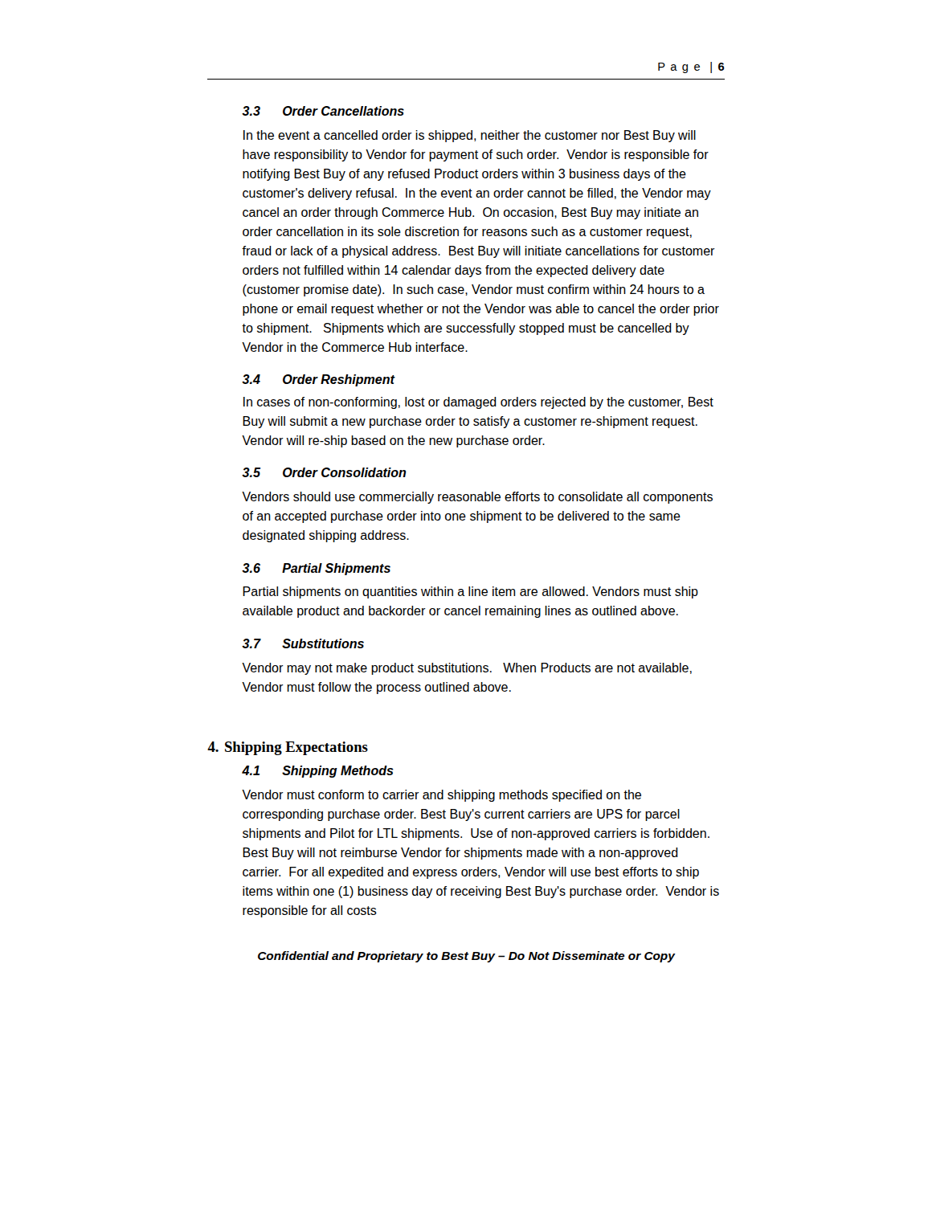P a g e | 6
3.3 Order Cancellations
In the event a cancelled order is shipped, neither the customer nor Best Buy will have responsibility to Vendor for payment of such order. Vendor is responsible for notifying Best Buy of any refused Product orders within 3 business days of the customer's delivery refusal. In the event an order cannot be filled, the Vendor may cancel an order through Commerce Hub. On occasion, Best Buy may initiate an order cancellation in its sole discretion for reasons such as a customer request, fraud or lack of a physical address. Best Buy will initiate cancellations for customer orders not fulfilled within 14 calendar days from the expected delivery date (customer promise date). In such case, Vendor must confirm within 24 hours to a phone or email request whether or not the Vendor was able to cancel the order prior to shipment. Shipments which are successfully stopped must be cancelled by Vendor in the Commerce Hub interface.
3.4 Order Reshipment
In cases of non-conforming, lost or damaged orders rejected by the customer, Best Buy will submit a new purchase order to satisfy a customer re-shipment request. Vendor will re-ship based on the new purchase order.
3.5 Order Consolidation
Vendors should use commercially reasonable efforts to consolidate all components of an accepted purchase order into one shipment to be delivered to the same designated shipping address.
3.6 Partial Shipments
Partial shipments on quantities within a line item are allowed. Vendors must ship available product and backorder or cancel remaining lines as outlined above.
3.7 Substitutions
Vendor may not make product substitutions. When Products are not available, Vendor must follow the process outlined above.
4. Shipping Expectations
4.1 Shipping Methods
Vendor must conform to carrier and shipping methods specified on the corresponding purchase order. Best Buy's current carriers are UPS for parcel shipments and Pilot for LTL shipments. Use of non-approved carriers is forbidden. Best Buy will not reimburse Vendor for shipments made with a non-approved carrier. For all expedited and express orders, Vendor will use best efforts to ship items within one (1) business day of receiving Best Buy's purchase order. Vendor is responsible for all costs
Confidential and Proprietary to Best Buy – Do Not Disseminate or Copy